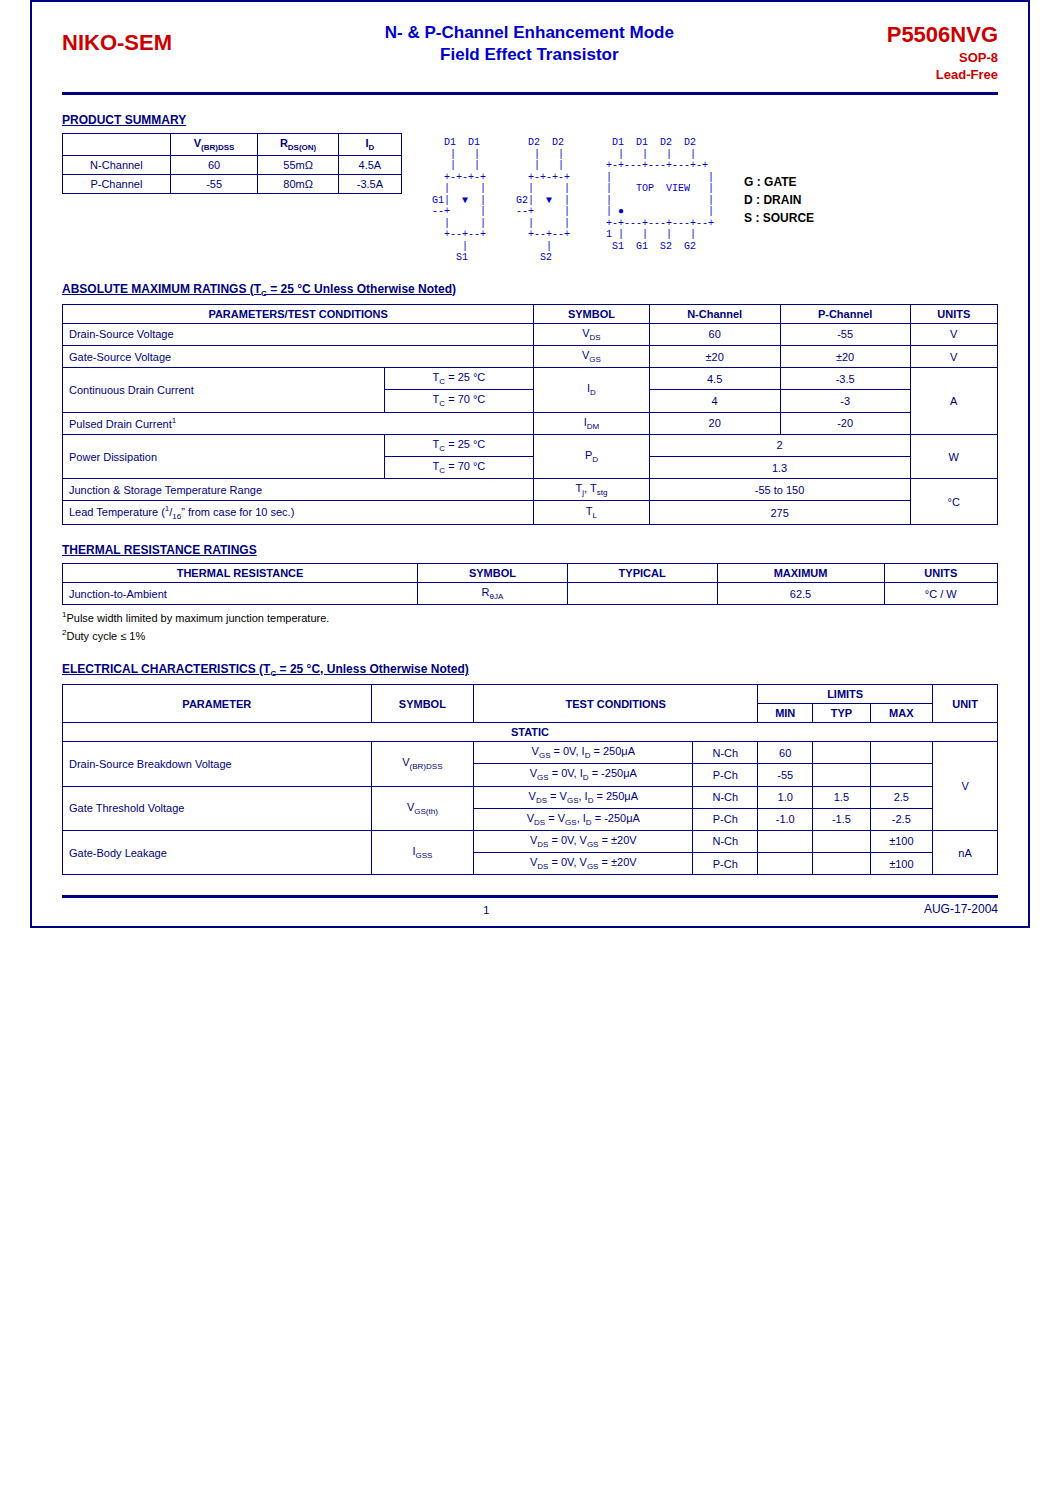NIKO-SEM
N- & P-Channel Enhancement Mode
Field Effect Transistor
P5506NVG
SOP-8
Lead-Free
PRODUCT SUMMARY
| | V (BR)DSS | R DS(ON) | I D |
| --- | --- | --- | --- |
| N-Channel | 60 | 55mΩ | 4.5A |
| P-Channel | -55 | 80mΩ | -3.5A |
D1 D1 D2 D2 | | | | | | | | +-+-+-+ +-+-+-+ | | | | G1| ▼ | G2| ▼ | --+ | --+ | | | | | +--+--+ +--+--+ | | S1 S2
D1 D1 D2 D2 | | | | +-+---+---+---+-+ | | | TOP VIEW | | | | ● | +-+---+---+---+--+ 1 | | | | S1 G1 S2 G2
G : GATE
D : DRAIN
S : SOURCE
ABSOLUTE MAXIMUM RATINGS (TC = 25 °C Unless Otherwise Noted)
| PARAMETERS/TEST CONDITIONS | SYMBOL | N-Channel | P-Channel | UNITS |
| --- | --- | --- | --- | --- |
| Drain-Source Voltage | V DS | 60 | -55 | V |
| Gate-Source Voltage | V GS | ±20 | ±20 | V |
| Continuous Drain Current | T C = 25 °C | I D | 4.5 | -3.5 | A |
| T C = 70 °C | 4 | -3 |
| Pulsed Drain Current 1 | I DM | 20 | -20 |
| Power Dissipation | T C = 25 °C | P D | 2 | W |
| T C = 70 °C | 1.3 |
| Junction & Storage Temperature Range | T j , T stg | -55 to 150 | °C |
| Lead Temperature ( 1 / 16 ” from case for 10 sec.) | T L | 275 |
THERMAL RESISTANCE RATINGS
| THERMAL RESISTANCE | SYMBOL | TYPICAL | MAXIMUM | UNITS |
| --- | --- | --- | --- | --- |
| Junction-to-Ambient | R θJA | | 62.5 | °C / W |
1Pulse width limited by maximum junction temperature.
2Duty cycle ≤ 1%
ELECTRICAL CHARACTERISTICS (TC = 25 °C, Unless Otherwise Noted)
| PARAMETER | SYMBOL | TEST CONDITIONS | LIMITS | UNIT |
| --- | --- | --- | --- | --- |
| MIN | TYP | MAX |
| STATIC |
| Drain-Source Breakdown Voltage | V (BR)DSS | V GS = 0V, I D = 250μA | N-Ch | 60 | | | V |
| V GS = 0V, I D = -250μA | P-Ch | -55 | | |
| Gate Threshold Voltage | V GS(th) | V DS = V GS , I D = 250μA | N-Ch | 1.0 | 1.5 | 2.5 |
| V DS = V GS , I D = -250μA | P-Ch | -1.0 | -1.5 | -2.5 |
| Gate-Body Leakage | I GSS | V DS = 0V, V GS = ±20V | N-Ch | | | ±100 | nA |
| V DS = 0V, V GS = ±20V | P-Ch | | | ±100 |
1
AUG-17-2004